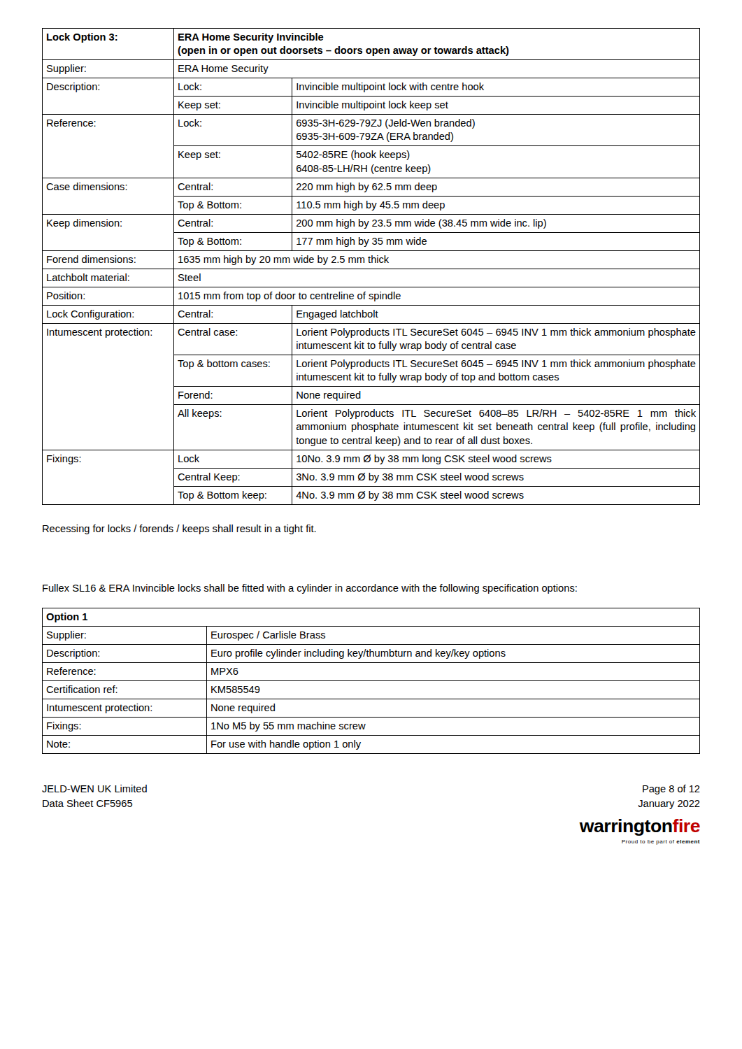| Lock Option 3: | ERA Home Security Invincible (open in or open out doorsets – doors open away or towards attack) |
| Supplier: | ERA Home Security |
| Description: | Lock: | Invincible multipoint lock with centre hook |
| Keep set: | Invincible multipoint lock keep set |
| Reference: | Lock: | 6935-3H-629-79ZJ (Jeld-Wen branded) 6935-3H-609-79ZA (ERA branded) |
| Keep set: | 5402-85RE (hook keeps) 6408-85-LH/RH (centre keep) |
| Case dimensions: | Central: | 220 mm high by 62.5 mm deep |
| Top & Bottom: | 110.5 mm high by 45.5 mm deep |
| Keep dimension: | Central: | 200 mm high by 23.5 mm wide (38.45 mm wide inc. lip) |
| Top & Bottom: | 177 mm high by 35 mm wide |
| Forend dimensions: | 1635 mm high by 20 mm wide by 2.5 mm thick |
| Latchbolt material: | Steel |
| Position: | 1015 mm from top of door to centreline of spindle |
| Lock Configuration: | Central: | Engaged latchbolt |
| Intumescent protection: | Central case: | Lorient Polyproducts ITL SecureSet 6045 – 6945 INV 1 mm thick ammonium phosphate intumescent kit to fully wrap body of central case |
| Top & bottom cases: | Lorient Polyproducts ITL SecureSet 6045 – 6945 INV 1 mm thick ammonium phosphate intumescent kit to fully wrap body of top and bottom cases |
| Forend: | None required |
| All keeps: | Lorient Polyproducts ITL SecureSet 6408–85 LR/RH – 5402-85RE 1 mm thick ammonium phosphate intumescent kit set beneath central keep (full profile, including tongue to central keep) and to rear of all dust boxes. |
| Fixings: | Lock | 10No. 3.9 mm Ø by 38 mm long CSK steel wood screws |
| Central Keep: | 3No. 3.9 mm Ø by 38 mm CSK steel wood screws |
| Top & Bottom keep: | 4No. 3.9 mm Ø by 38 mm CSK steel wood screws |
Recessing for locks / forends / keeps shall result in a tight fit.
Fullex SL16 & ERA Invincible locks shall be fitted with a cylinder in accordance with the following specification options:
| Option 1 |
| Supplier: | Eurospec / Carlisle Brass |
| Description: | Euro profile cylinder including key/thumbturn and key/key options |
| Reference: | MPX6 |
| Certification ref: | KM585549 |
| Intumescent protection: | None required |
| Fixings: | 1No M5 by 55 mm machine screw |
| Note: | For use with handle option 1 only |
JELD-WEN UK Limited
Data Sheet CF5965
Page 8 of 12
January 2022
warringtonfire
Proud to be part of element